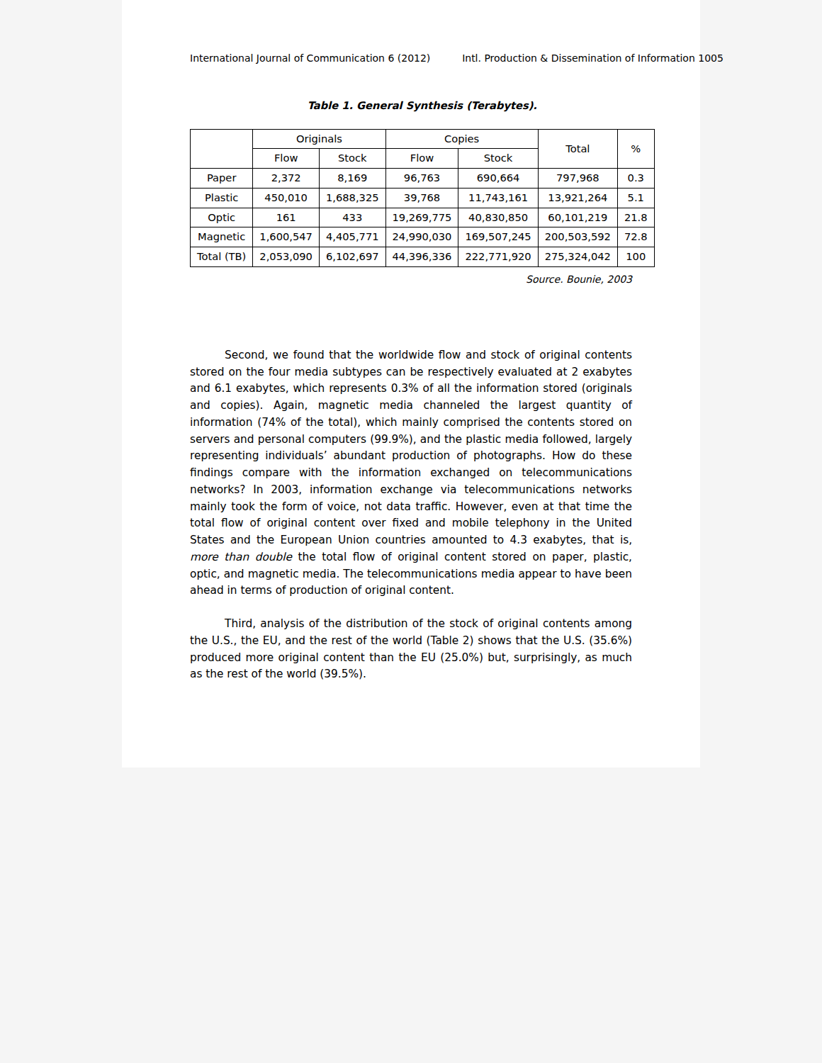International Journal of Communication 6 (2012) Intl. Production & Dissemination of Information 1005
Table 1. General Synthesis (Terabytes).
| | Originals | Copies | Total | % |
| --- | --- | --- | --- | --- |
| Flow | Stock | Flow | Stock |
| Paper | 2,372 | 8,169 | 96,763 | 690,664 | 797,968 | 0.3 |
| Plastic | 450,010 | 1,688,325 | 39,768 | 11,743,161 | 13,921,264 | 5.1 |
| Optic | 161 | 433 | 19,269,775 | 40,830,850 | 60,101,219 | 21.8 |
| Magnetic | 1,600,547 | 4,405,771 | 24,990,030 | 169,507,245 | 200,503,592 | 72.8 |
| Total (TB) | 2,053,090 | 6,102,697 | 44,396,336 | 222,771,920 | 275,324,042 | 100 |
Source. Bounie, 2003
Second, we found that the worldwide flow and stock of original contents stored on the four media subtypes can be respectively evaluated at 2 exabytes and 6.1 exabytes, which represents 0.3% of all the information stored (originals and copies). Again, magnetic media channeled the largest quantity of information (74% of the total), which mainly comprised the contents stored on servers and personal computers (99.9%), and the plastic media followed, largely representing individuals’ abundant production of photographs. How do these findings compare with the information exchanged on telecommunications networks? In 2003, information exchange via telecommunications networks mainly took the form of voice, not data traffic. However, even at that time the total flow of original content over fixed and mobile telephony in the United States and the European Union countries amounted to 4.3 exabytes, that is, more than double the total flow of original content stored on paper, plastic, optic, and magnetic media. The telecommunications media appear to have been ahead in terms of production of original content.
Third, analysis of the distribution of the stock of original contents among the U.S., the EU, and the rest of the world (Table 2) shows that the U.S. (35.6%) produced more original content than the EU (25.0%) but, surprisingly, as much as the rest of the world (39.5%).